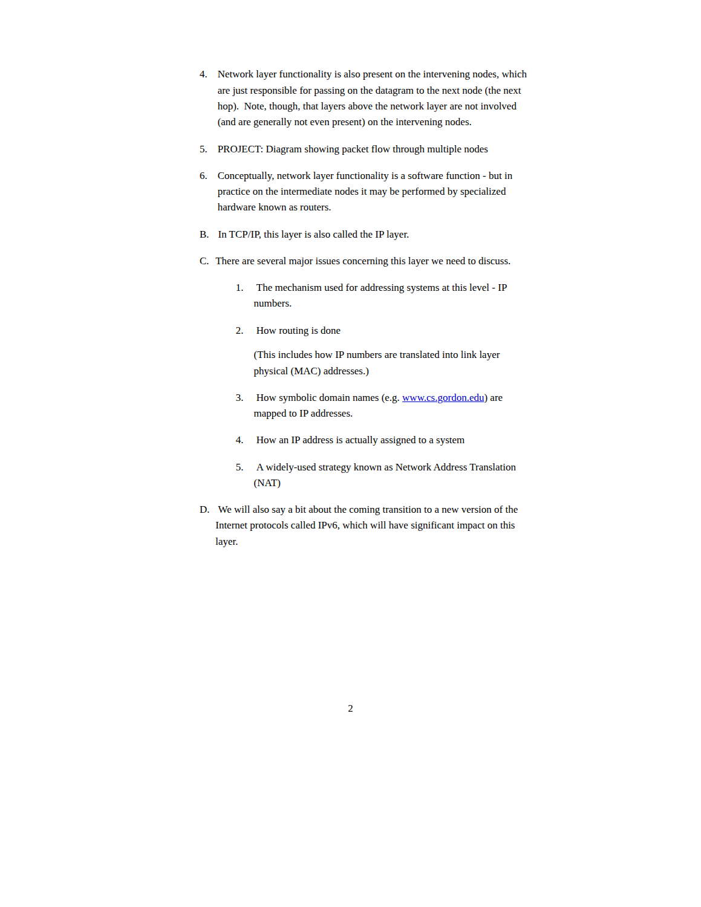4. Network layer functionality is also present on the intervening nodes, which are just responsible for passing on the datagram to the next node (the next hop). Note, though, that layers above the network layer are not involved (and are generally not even present) on the intervening nodes.
5. PROJECT: Diagram showing packet flow through multiple nodes
6. Conceptually, network layer functionality is a software function - but in practice on the intermediate nodes it may be performed by specialized hardware known as routers.
B. In TCP/IP, this layer is also called the IP layer.
C. There are several major issues concerning this layer we need to discuss.
1. The mechanism used for addressing systems at this level - IP numbers.
2. How routing is done
(This includes how IP numbers are translated into link layer physical (MAC) addresses.)
3. How symbolic domain names (e.g. www.cs.gordon.edu) are mapped to IP addresses.
4. How an IP address is actually assigned to a system
5. A widely-used strategy known as Network Address Translation (NAT)
D. We will also say a bit about the coming transition to a new version of the Internet protocols called IPv6, which will have significant impact on this layer.
2